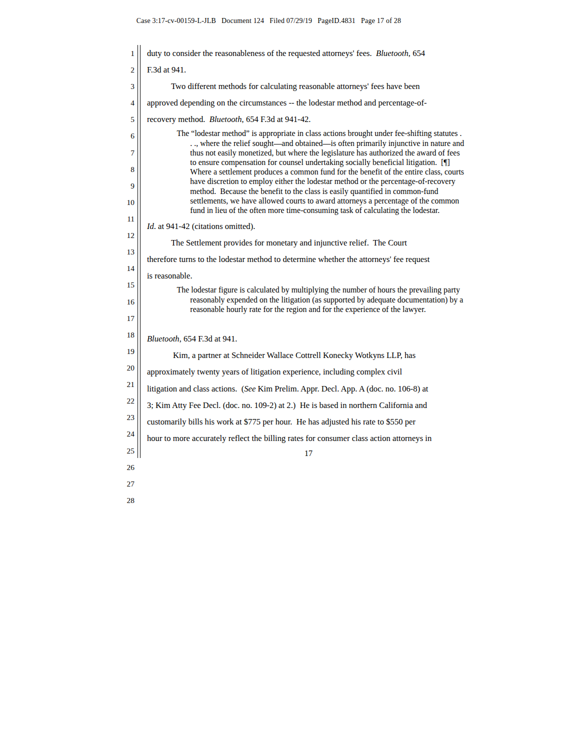Case 3:17-cv-00159-L-JLB Document 124 Filed 07/29/19 PageID.4831 Page 17 of 28
1
2
3
4
5
6
7
8
9
10
11
12
13
14
15
16
17
18
19
20
21
22
23
24
25
26
27
28
duty to consider the reasonableness of the requested attorneys' fees. Bluetooth, 654
F.3d at 941.
Two different methods for calculating reasonable attorneys' fees have been
approved depending on the circumstances -- the lodestar method and percentage-of-
recovery method. Bluetooth, 654 F.3d at 941-42.
The “lodestar method” is appropriate in class actions brought under fee-shifting statutes . . ., where the relief sought—and obtained—is often primarily injunctive in nature and thus not easily monetized, but where the legislature has authorized the award of fees to ensure compensation for counsel undertaking socially beneficial litigation. [¶] Where a settlement produces a common fund for the benefit of the entire class, courts have discretion to employ either the lodestar method or the percentage-of-recovery method. Because the benefit to the class is easily quantified in common-fund settlements, we have allowed courts to award attorneys a percentage of the common fund in lieu of the often more time-consuming task of calculating the lodestar.
Id. at 941-42 (citations omitted).
The Settlement provides for monetary and injunctive relief. The Court
therefore turns to the lodestar method to determine whether the attorneys' fee request
is reasonable.
The lodestar figure is calculated by multiplying the number of hours the prevailing party reasonably expended on the litigation (as supported by adequate documentation) by a reasonable hourly rate for the region and for the experience of the lawyer.
Bluetooth, 654 F.3d at 941.
Kim, a partner at Schneider Wallace Cottrell Konecky Wotkyns LLP, has
approximately twenty years of litigation experience, including complex civil
litigation and class actions. (See Kim Prelim. Appr. Decl. App. A (doc. no. 106-8) at
3; Kim Atty Fee Decl. (doc. no. 109-2) at 2.) He is based in northern California and
customarily bills his work at $775 per hour. He has adjusted his rate to $550 per
hour to more accurately reflect the billing rates for consumer class action attorneys in
17